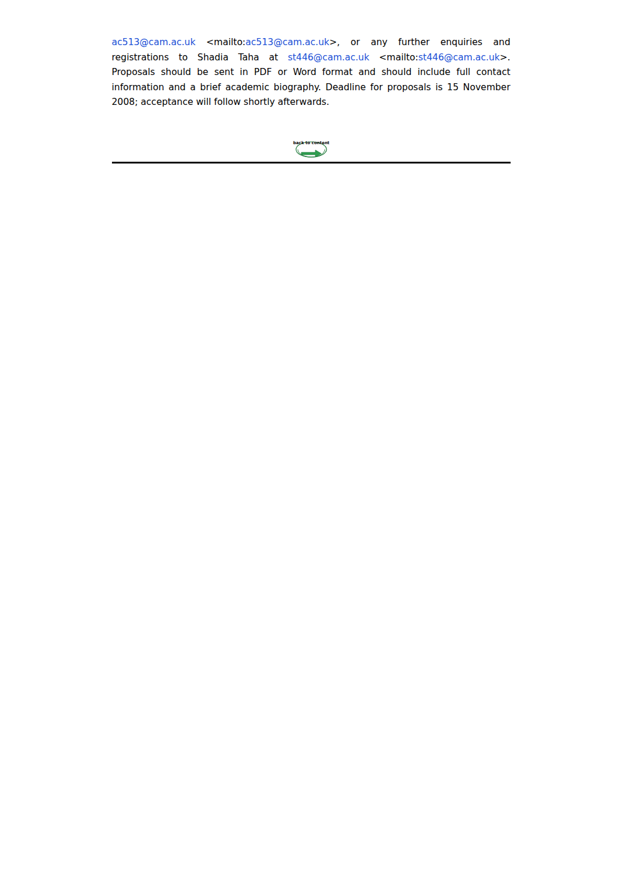ac513@cam.ac.uk <mailto:ac513@cam.ac.uk>, or any further enquiries and registrations to Shadia Taha at st446@cam.ac.uk <mailto:st446@cam.ac.uk>. Proposals should be sent in PDF or Word format and should include full contact information and a brief academic biography. Deadline for proposals is 15 November 2008; acceptance will follow shortly afterwards.
back to content